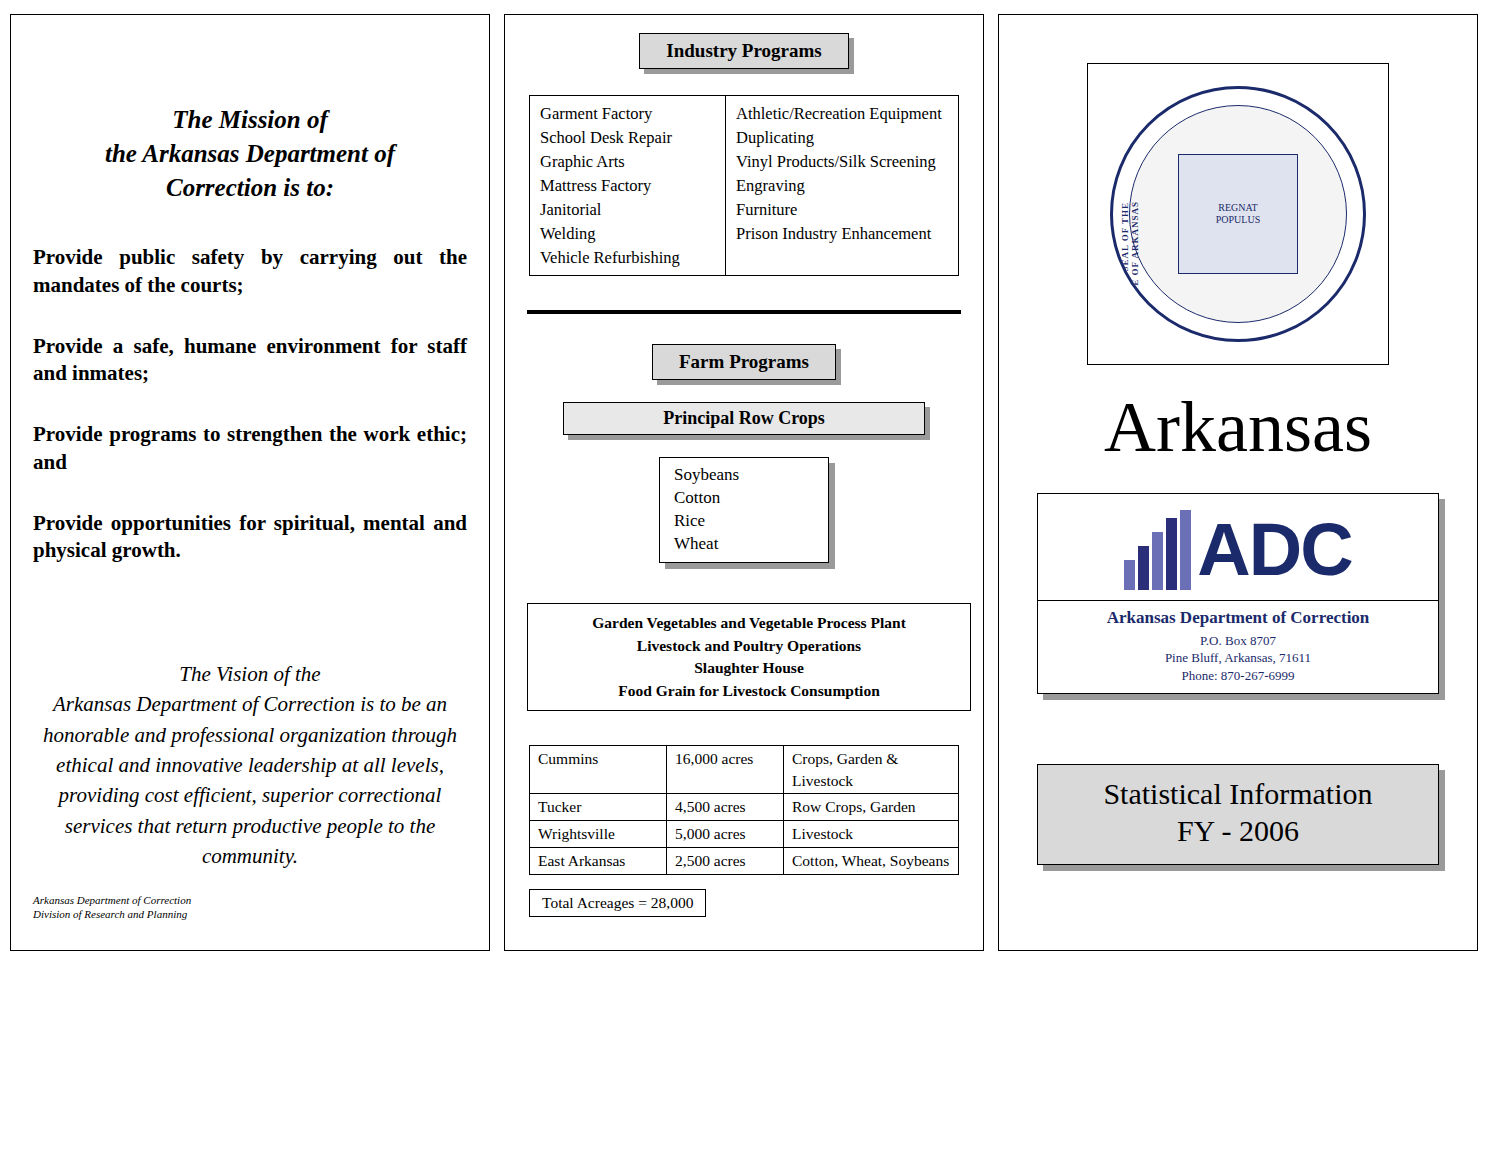The Mission of
the Arkansas Department of
Correction is to:
Provide public safety by carrying out the mandates of the courts;
Provide a safe, humane environment for staff and inmates;
Provide programs to strengthen the work ethic; and
Provide opportunities for spiritual, mental and physical growth.
The Vision of the
Arkansas Department of Correction is to be an honorable and professional organization through ethical and innovative leadership at all levels, providing cost efficient, superior correctional services that return productive people to the community.
Arkansas Department of Correction
Division of Research and Planning
Industry Programs
| Garment Factory School Desk Repair Graphic Arts Mattress Factory Janitorial Welding Vehicle Refurbishing | Athletic/Recreation Equipment Duplicating Vinyl Products/Silk Screening Engraving Furniture Prison Industry Enhancement |
Farm Programs
Principal Row Crops
Soybeans
Cotton
Rice
Wheat
Garden Vegetables and Vegetable Process Plant
Livestock and Poultry Operations
Slaughter House
Food Grain for Livestock Consumption
| Cummins | 16,000 acres | Crops, Garden & Livestock |
| Tucker | 4,500 acres | Row Crops, Garden |
| Wrightsville | 5,000 acres | Livestock |
| East Arkansas | 2,500 acres | Cotton, Wheat, Soybeans |
Total Acreages = 28,000
GREAT SEAL OF THE STATE OF ARKANSAS
REGNAT
POPULUS
Arkansas
ADC
Arkansas Department of Correction P.O. Box 8707
Pine Bluff, Arkansas, 71611
Phone: 870-267-6999
Statistical Information
FY - 2006